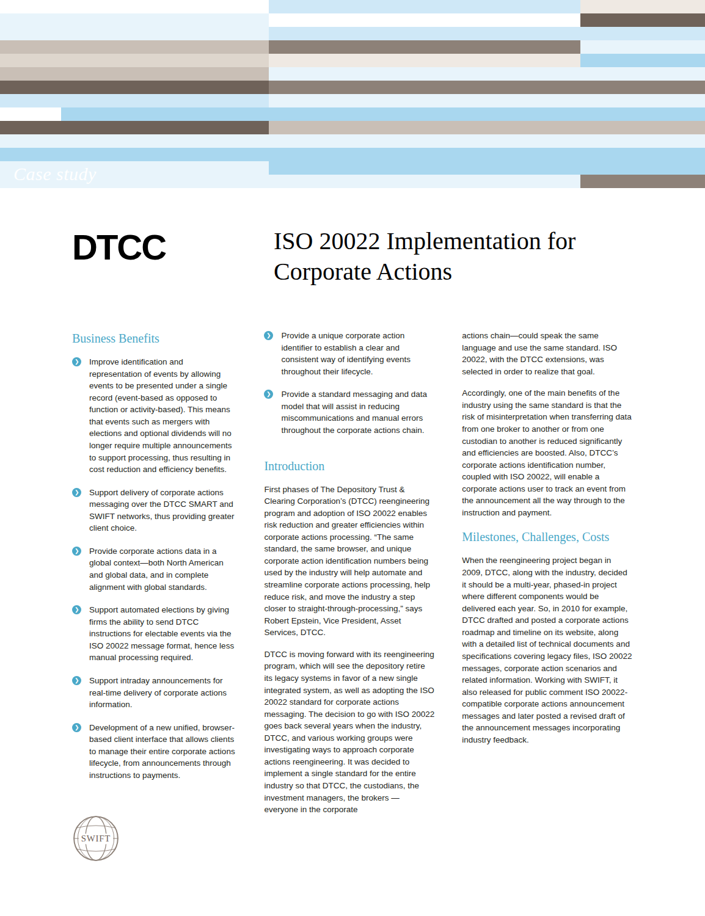Case study
DTCC
ISO 20022 Implementation for Corporate Actions
Business Benefits
Improve identification and representation of events by allowing events to be presented under a single record (event-based as opposed to function or activity-based). This means that events such as mergers with elections and optional dividends will no longer require multiple announcements to support processing, thus resulting in cost reduction and efficiency benefits.
Support delivery of corporate actions messaging over the DTCC SMART and SWIFT networks, thus providing greater client choice.
Provide corporate actions data in a global context—both North American and global data, and in complete alignment with global standards.
Support automated elections by giving firms the ability to send DTCC instructions for electable events via the ISO 20022 message format, hence less manual processing required.
Support intraday announcements for real-time delivery of corporate actions information.
Development of a new unified, browser-based client interface that allows clients to manage their entire corporate actions lifecycle, from announcements through instructions to payments.
Provide a unique corporate action identifier to establish a clear and consistent way of identifying events throughout their lifecycle.
Provide a standard messaging and data model that will assist in reducing miscommunications and manual errors throughout the corporate actions chain.
Introduction
First phases of The Depository Trust & Clearing Corporation’s (DTCC) reengineering program and adoption of ISO 20022 enables risk reduction and greater efficiencies within corporate actions processing. “The same standard, the same browser, and unique corporate action identification numbers being used by the industry will help automate and streamline corporate actions processing, help reduce risk, and move the industry a step closer to straight-through-processing,” says Robert Epstein, Vice President, Asset Services, DTCC.
DTCC is moving forward with its reengineering program, which will see the depository retire its legacy systems in favor of a new single integrated system, as well as adopting the ISO 20022 standard for corporate actions messaging. The decision to go with ISO 20022 goes back several years when the industry, DTCC, and various working groups were investigating ways to approach corporate actions reengineering. It was decided to implement a single standard for the entire industry so that DTCC, the custodians, the investment managers, the brokers — everyone in the corporate
actions chain—could speak the same language and use the same standard. ISO 20022, with the DTCC extensions, was selected in order to realize that goal.
Accordingly, one of the main benefits of the industry using the same standard is that the risk of misinterpretation when transferring data from one broker to another or from one custodian to another is reduced significantly and efficiencies are boosted. Also, DTCC’s corporate actions identification number, coupled with ISO 20022, will enable a corporate actions user to track an event from the announcement all the way through to the instruction and payment.
Milestones, Challenges, Costs
When the reengineering project began in 2009, DTCC, along with the industry, decided it should be a multi-year, phased-in project where different components would be delivered each year. So, in 2010 for example, DTCC drafted and posted a corporate actions roadmap and timeline on its website, along with a detailed list of technical documents and specifications covering legacy files, ISO 20022 messages, corporate action scenarios and related information. Working with SWIFT, it also released for public comment ISO 20022-compatible corporate actions announcement messages and later posted a revised draft of the announcement messages incorporating industry feedback.
SWIFT